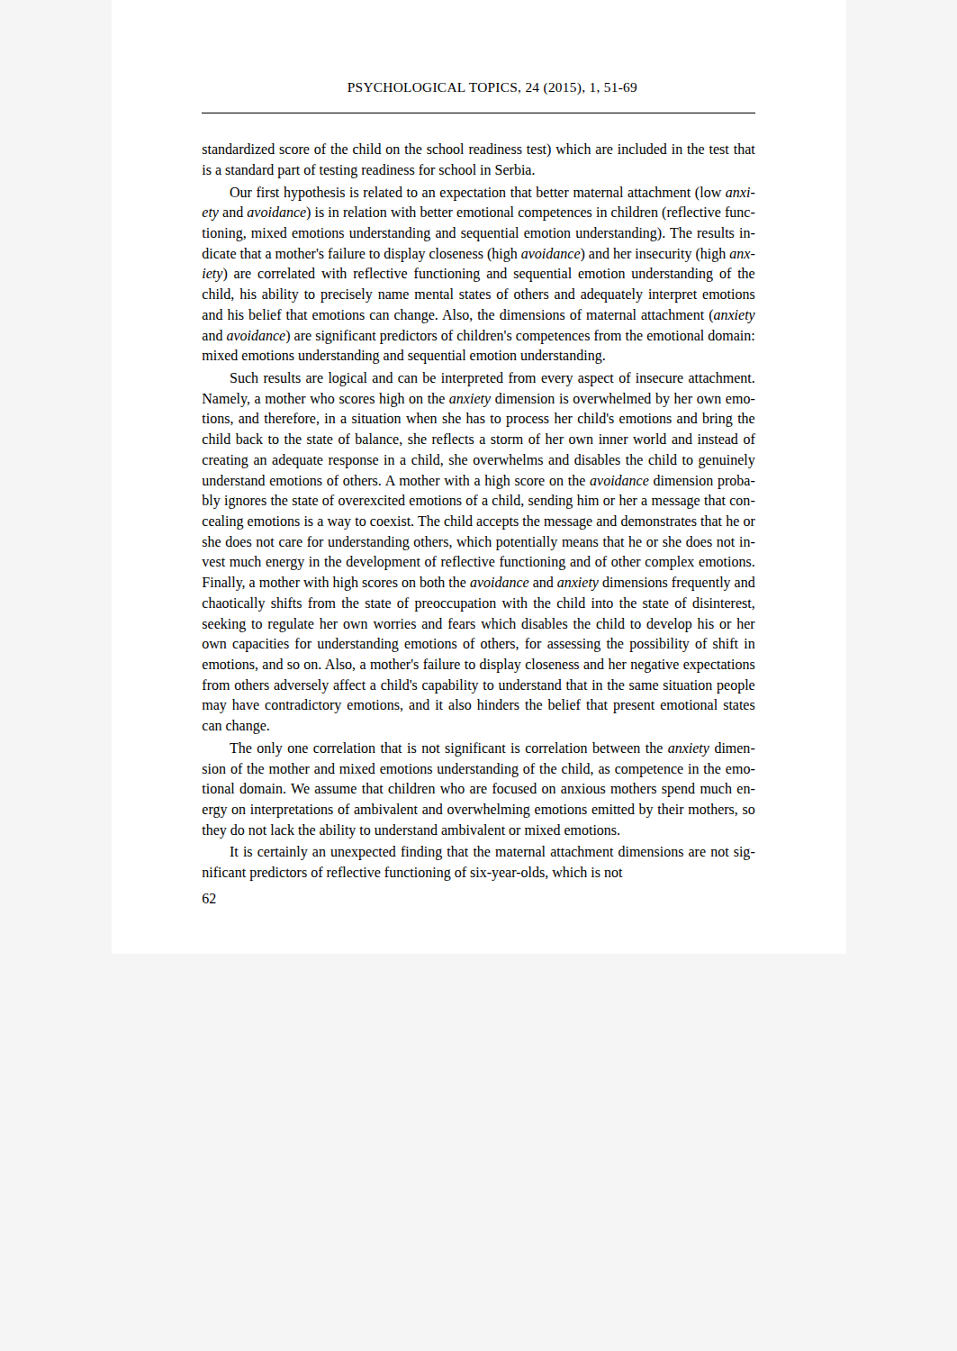PSYCHOLOGICAL TOPICS, 24 (2015), 1, 51-69
standardized score of the child on the school readiness test) which are included in the test that is a standard part of testing readiness for school in Serbia.
Our first hypothesis is related to an expectation that better maternal attachment (low anxiety and avoidance) is in relation with better emotional competences in children (reflective functioning, mixed emotions understanding and sequential emotion understanding). The results indicate that a mother's failure to display closeness (high avoidance) and her insecurity (high anxiety) are correlated with reflective functioning and sequential emotion understanding of the child, his ability to precisely name mental states of others and adequately interpret emotions and his belief that emotions can change. Also, the dimensions of maternal attachment (anxiety and avoidance) are significant predictors of children's competences from the emotional domain: mixed emotions understanding and sequential emotion understanding.
Such results are logical and can be interpreted from every aspect of insecure attachment. Namely, a mother who scores high on the anxiety dimension is overwhelmed by her own emotions, and therefore, in a situation when she has to process her child's emotions and bring the child back to the state of balance, she reflects a storm of her own inner world and instead of creating an adequate response in a child, she overwhelms and disables the child to genuinely understand emotions of others. A mother with a high score on the avoidance dimension probably ignores the state of overexcited emotions of a child, sending him or her a message that concealing emotions is a way to coexist. The child accepts the message and demonstrates that he or she does not care for understanding others, which potentially means that he or she does not invest much energy in the development of reflective functioning and of other complex emotions. Finally, a mother with high scores on both the avoidance and anxiety dimensions frequently and chaotically shifts from the state of preoccupation with the child into the state of disinterest, seeking to regulate her own worries and fears which disables the child to develop his or her own capacities for understanding emotions of others, for assessing the possibility of shift in emotions, and so on. Also, a mother's failure to display closeness and her negative expectations from others adversely affect a child's capability to understand that in the same situation people may have contradictory emotions, and it also hinders the belief that present emotional states can change.
The only one correlation that is not significant is correlation between the anxiety dimension of the mother and mixed emotions understanding of the child, as competence in the emotional domain. We assume that children who are focused on anxious mothers spend much energy on interpretations of ambivalent and overwhelming emotions emitted by their mothers, so they do not lack the ability to understand ambivalent or mixed emotions.
It is certainly an unexpected finding that the maternal attachment dimensions are not significant predictors of reflective functioning of six-year-olds, which is not
62